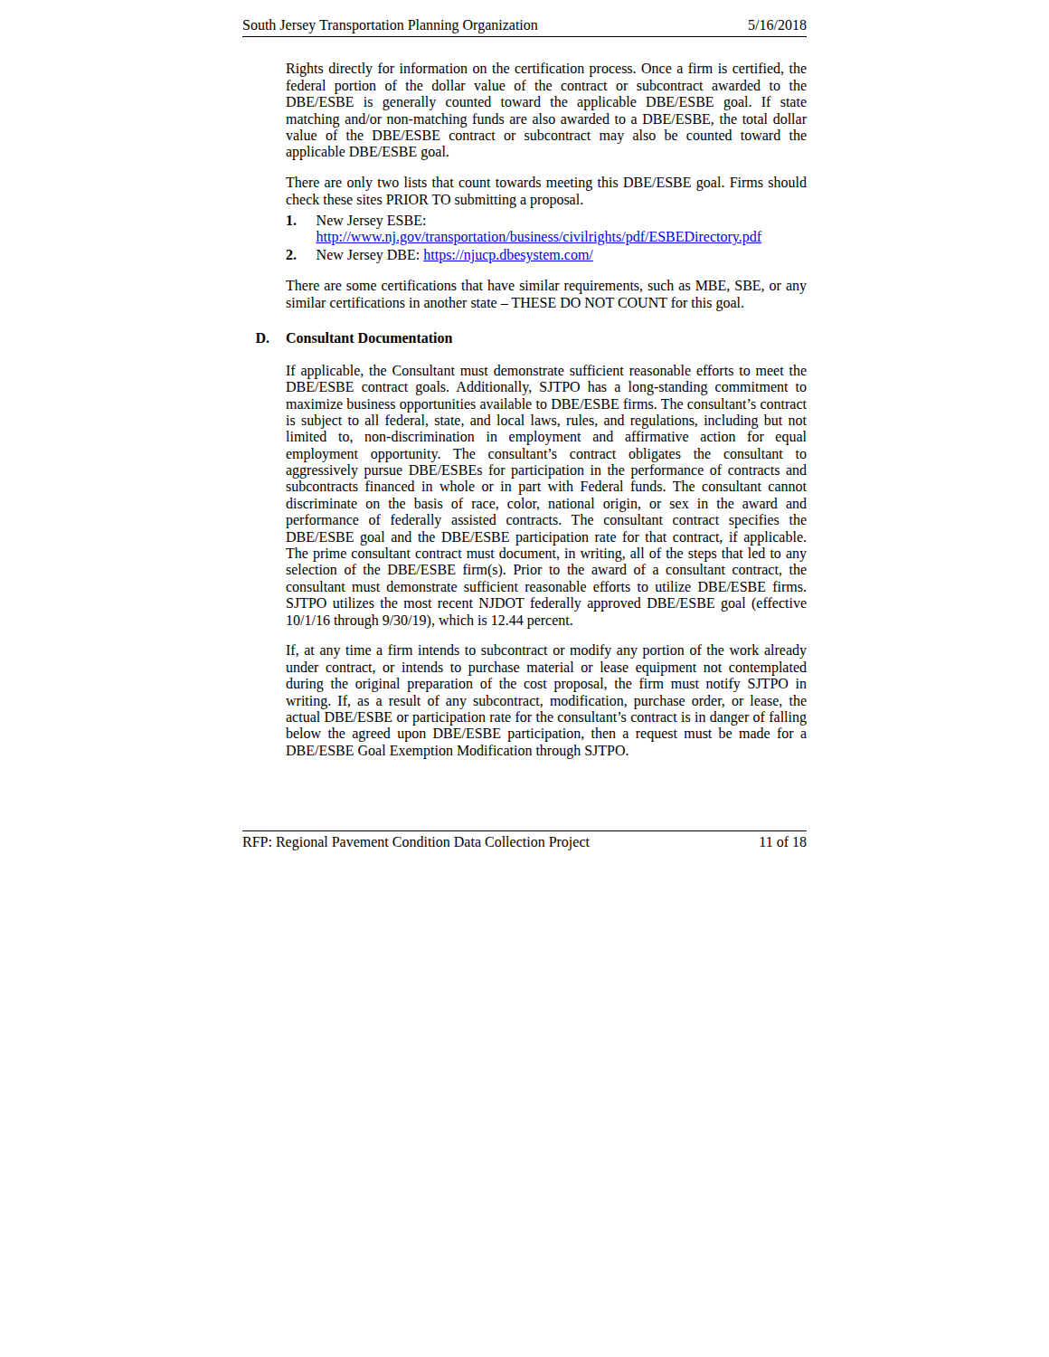South Jersey Transportation Planning Organization
5/16/2018
Rights directly for information on the certification process. Once a firm is certified, the federal portion of the dollar value of the contract or subcontract awarded to the DBE/ESBE is generally counted toward the applicable DBE/ESBE goal. If state matching and/or non-matching funds are also awarded to a DBE/ESBE, the total dollar value of the DBE/ESBE contract or subcontract may also be counted toward the applicable DBE/ESBE goal.
There are only two lists that count towards meeting this DBE/ESBE goal. Firms should check these sites PRIOR TO submitting a proposal.
1. New Jersey ESBE:
http://www.nj.gov/transportation/business/civilrights/pdf/ESBEDirectory.pdf
2. New Jersey DBE: https://njucp.dbesystem.com/
There are some certifications that have similar requirements, such as MBE, SBE, or any similar certifications in another state – THESE DO NOT COUNT for this goal.
D. Consultant Documentation
If applicable, the Consultant must demonstrate sufficient reasonable efforts to meet the DBE/ESBE contract goals. Additionally, SJTPO has a long-standing commitment to maximize business opportunities available to DBE/ESBE firms. The consultant’s contract is subject to all federal, state, and local laws, rules, and regulations, including but not limited to, non-discrimination in employment and affirmative action for equal employment opportunity. The consultant’s contract obligates the consultant to aggressively pursue DBE/ESBEs for participation in the performance of contracts and subcontracts financed in whole or in part with Federal funds. The consultant cannot discriminate on the basis of race, color, national origin, or sex in the award and performance of federally assisted contracts. The consultant contract specifies the DBE/ESBE goal and the DBE/ESBE participation rate for that contract, if applicable. The prime consultant contract must document, in writing, all of the steps that led to any selection of the DBE/ESBE firm(s). Prior to the award of a consultant contract, the consultant must demonstrate sufficient reasonable efforts to utilize DBE/ESBE firms. SJTPO utilizes the most recent NJDOT federally approved DBE/ESBE goal (effective 10/1/16 through 9/30/19), which is 12.44 percent.
If, at any time a firm intends to subcontract or modify any portion of the work already under contract, or intends to purchase material or lease equipment not contemplated during the original preparation of the cost proposal, the firm must notify SJTPO in writing. If, as a result of any subcontract, modification, purchase order, or lease, the actual DBE/ESBE or participation rate for the consultant’s contract is in danger of falling below the agreed upon DBE/ESBE participation, then a request must be made for a DBE/ESBE Goal Exemption Modification through SJTPO.
RFP: Regional Pavement Condition Data Collection Project
11 of 18